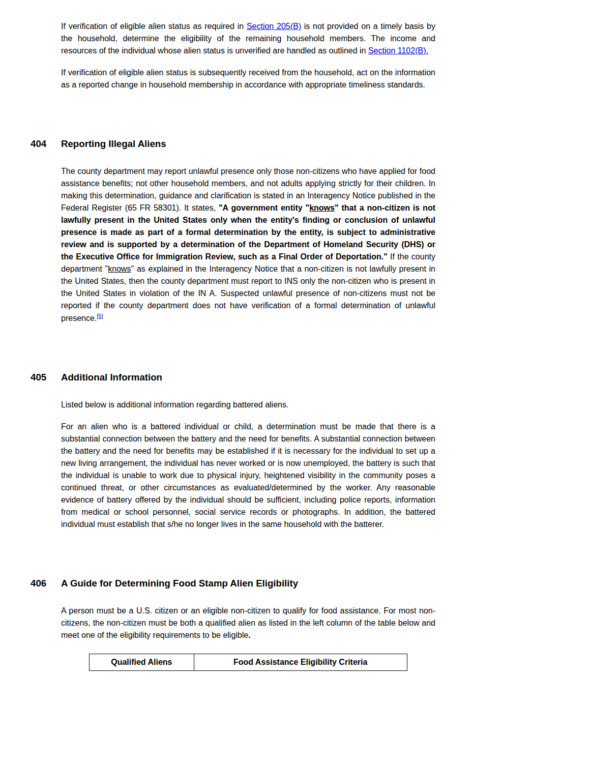If verification of eligible alien status as required in Section 205(B) is not provided on a timely basis by the household, determine the eligibility of the remaining household members. The income and resources of the individual whose alien status is unverified are handled as outlined in Section 1102(B).
If verification of eligible alien status is subsequently received from the household, act on the information as a reported change in household membership in accordance with appropriate timeliness standards.
404 Reporting Illegal Aliens
The county department may report unlawful presence only those non-citizens who have applied for food assistance benefits; not other household members, and not adults applying strictly for their children. In making this determination, guidance and clarification is stated in an Interagency Notice published in the Federal Register (65 FR 58301). It states, "A government entity "knows" that a non-citizen is not lawfully present in the United States only when the entity's finding or conclusion of unlawful presence is made as part of a formal determination by the entity, is subject to administrative review and is supported by a determination of the Department of Homeland Security (DHS) or the Executive Office for Immigration Review, such as a Final Order of Deportation." If the county department "knows" as explained in the Interagency Notice that a non-citizen is not lawfully present in the United States, then the county department must report to INS only the non-citizen who is present in the United States in violation of the IN A. Suspected unlawful presence of non-citizens must not be reported if the county department does not have verification of a formal determination of unlawful presence.[5]
405 Additional Information
Listed below is additional information regarding battered aliens.
For an alien who is a battered individual or child, a determination must be made that there is a substantial connection between the battery and the need for benefits. A substantial connection between the battery and the need for benefits may be established if it is necessary for the individual to set up a new living arrangement, the individual has never worked or is now unemployed, the battery is such that the individual is unable to work due to physical injury, heightened visibility in the community poses a continued threat, or other circumstances as evaluated/determined by the worker. Any reasonable evidence of battery offered by the individual should be sufficient, including police reports, information from medical or school personnel, social service records or photographs. In addition, the battered individual must establish that s/he no longer lives in the same household with the batterer.
406 A Guide for Determining Food Stamp Alien Eligibility
A person must be a U.S. citizen or an eligible non-citizen to qualify for food assistance. For most non-citizens, the non-citizen must be both a qualified alien as listed in the left column of the table below and meet one of the eligibility requirements to be eligible.
| Qualified Aliens | Food Assistance Eligibility Criteria |
| --- | --- |